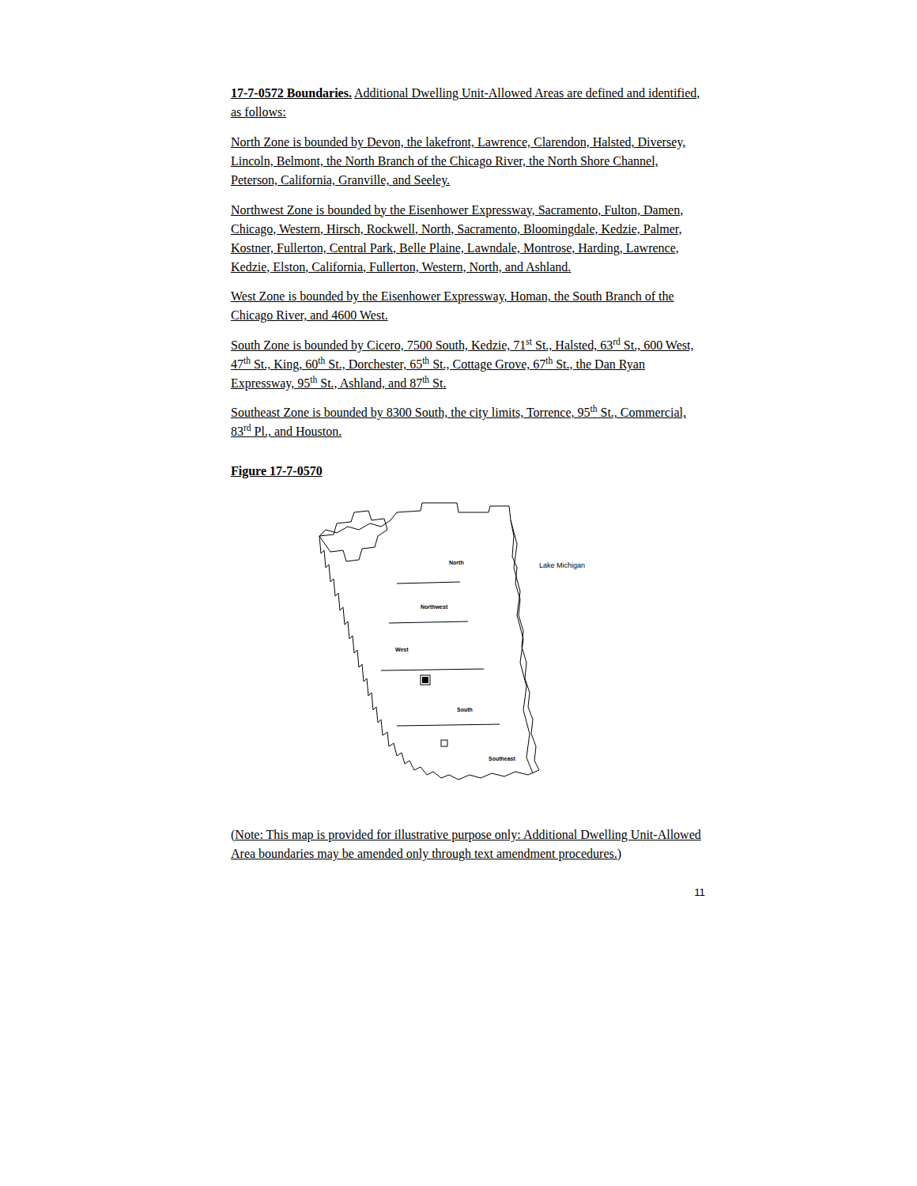17-7-0572 Boundaries. Additional Dwelling Unit-Allowed Areas are defined and identified, as follows:
North Zone is bounded by Devon, the lakefront, Lawrence, Clarendon, Halsted, Diversey, Lincoln, Belmont, the North Branch of the Chicago River, the North Shore Channel, Peterson, California, Granville, and Seeley.
Northwest Zone is bounded by the Eisenhower Expressway, Sacramento, Fulton, Damen, Chicago, Western, Hirsch, Rockwell, North, Sacramento, Bloomingdale, Kedzie, Palmer, Kostner, Fullerton, Central Park, Belle Plaine, Lawndale, Montrose, Harding, Lawrence, Kedzie, Elston, California, Fullerton, Western, North, and Ashland.
West Zone is bounded by the Eisenhower Expressway, Homan, the South Branch of the Chicago River, and 4600 West.
South Zone is bounded by Cicero, 7500 South, Kedzie, 71st St., Halsted, 63rd St., 600 West, 47th St., King, 60th St., Dorchester, 65th St., Cottage Grove, 67th St., the Dan Ryan Expressway, 95th St., Ashland, and 87th St.
Southeast Zone is bounded by 8300 South, the city limits, Torrence, 95th St., Commercial, 83rd Pl., and Houston.
Figure 17-7-0570
North Northwest West South Southeast Lake Michigan
(Note: This map is provided for illustrative purpose only: Additional Dwelling Unit-Allowed Area boundaries may be amended only through text amendment procedures.)
11